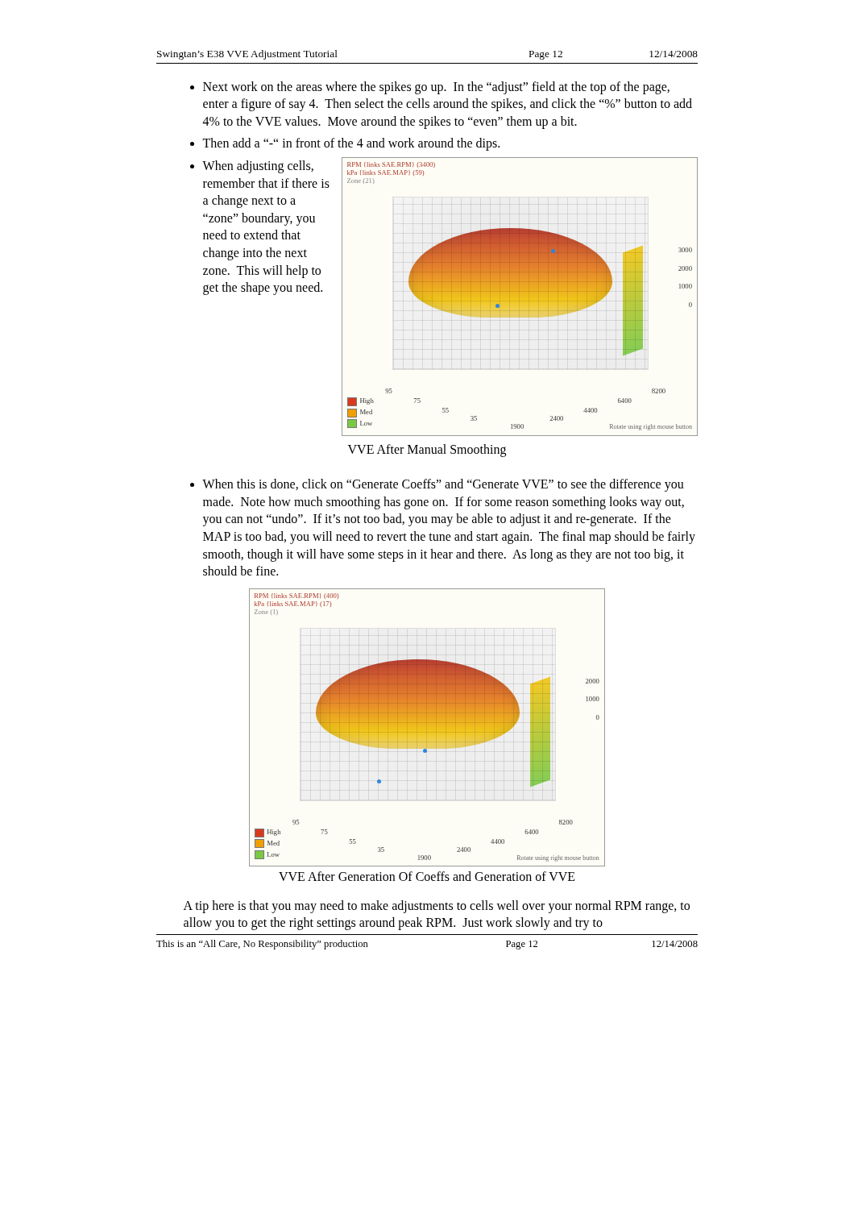Swingtan’s E38 VVE Adjustment Tutorial
Page 12
12/14/2008
Next work on the areas where the spikes go up. In the “adjust” field at the top of the page, enter a figure of say 4. Then select the cells around the spikes, and click the “%” button to add 4% to the VVE values. Move around the spikes to “even” them up a bit.
Then add a “-“ in front of the 4 and work around the dips.
RPM {links SAE.RPM} (3400)
kPa {links SAE.MAP} (59)
Zone (21)
3000
2000
1000
0
95 75 55 35 1900 2400 4400 6400 8200
High
Med
Low
Rotate using right mouse button
When adjusting cells, remember that if there is a change next to a “zone” boundary, you need to extend that change into the next zone. This will help to get the shape you need.
VVE After Manual Smoothing
When this is done, click on “Generate Coeffs” and “Generate VVE” to see the difference you made. Note how much smoothing has gone on. If for some reason something looks way out, you can not “undo”. If it’s not too bad, you may be able to adjust it and re-generate. If the MAP is too bad, you will need to revert the tune and start again. The final map should be fairly smooth, though it will have some steps in it hear and there. As long as they are not too big, it should be fine.
RPM {links SAE.RPM} (400)
kPa {links SAE.MAP} (17)
Zone (1)
2000
1000
0
95 75 55 35 1900 2400 4400 6400 8200
High
Med
Low
Rotate using right mouse button
VVE After Generation Of Coeffs and Generation of VVE
A tip here is that you may need to make adjustments to cells well over your normal RPM range, to allow you to get the right settings around peak RPM. Just work slowly and try to
This is an “All Care, No Responsibility” production
Page 12
12/14/2008